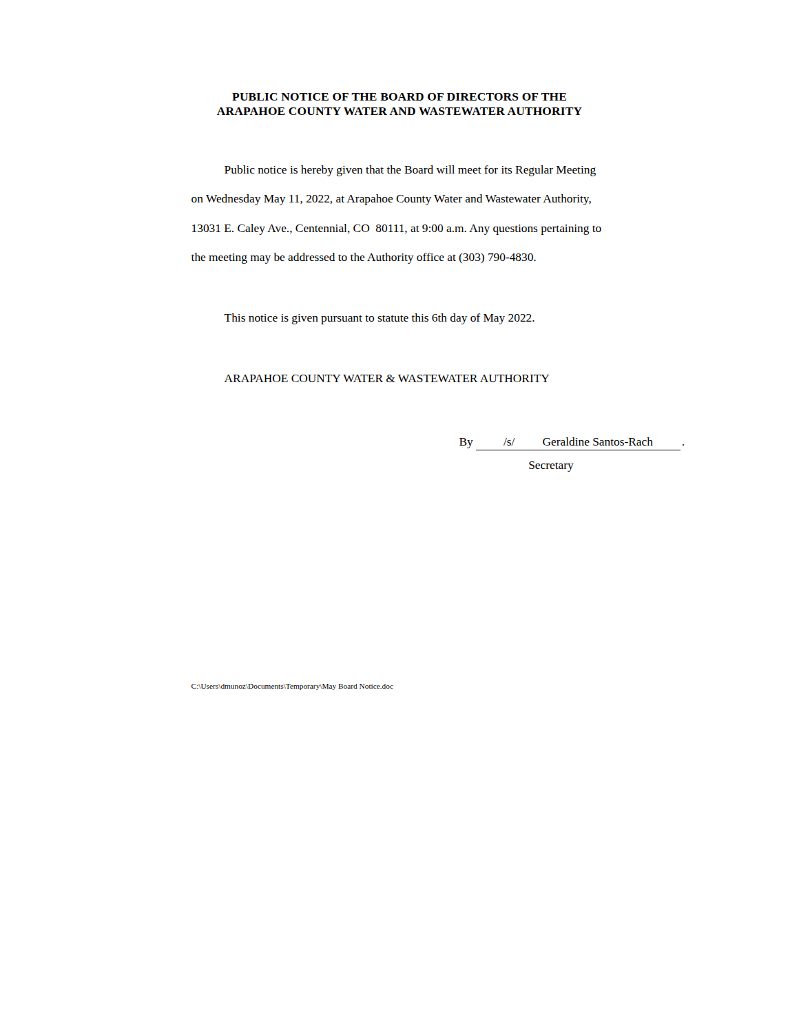PUBLIC NOTICE OF THE BOARD OF DIRECTORS OF THE
ARAPAHOE COUNTY WATER AND WASTEWATER AUTHORITY
Public notice is hereby given that the Board will meet for its Regular Meeting on Wednesday May 11, 2022, at Arapahoe County Water and Wastewater Authority, 13031 E. Caley Ave., Centennial, CO 80111, at 9:00 a.m. Any questions pertaining to the meeting may be addressed to the Authority office at (303) 790-4830.
This notice is given pursuant to statute this 6th day of May 2022.
ARAPAHOE COUNTY WATER & WASTEWATER AUTHORITY
By /s/Geraldine Santos-Rach.
Secretary
C:\Users\dmunoz\Documents\Temporary\May Board Notice.doc